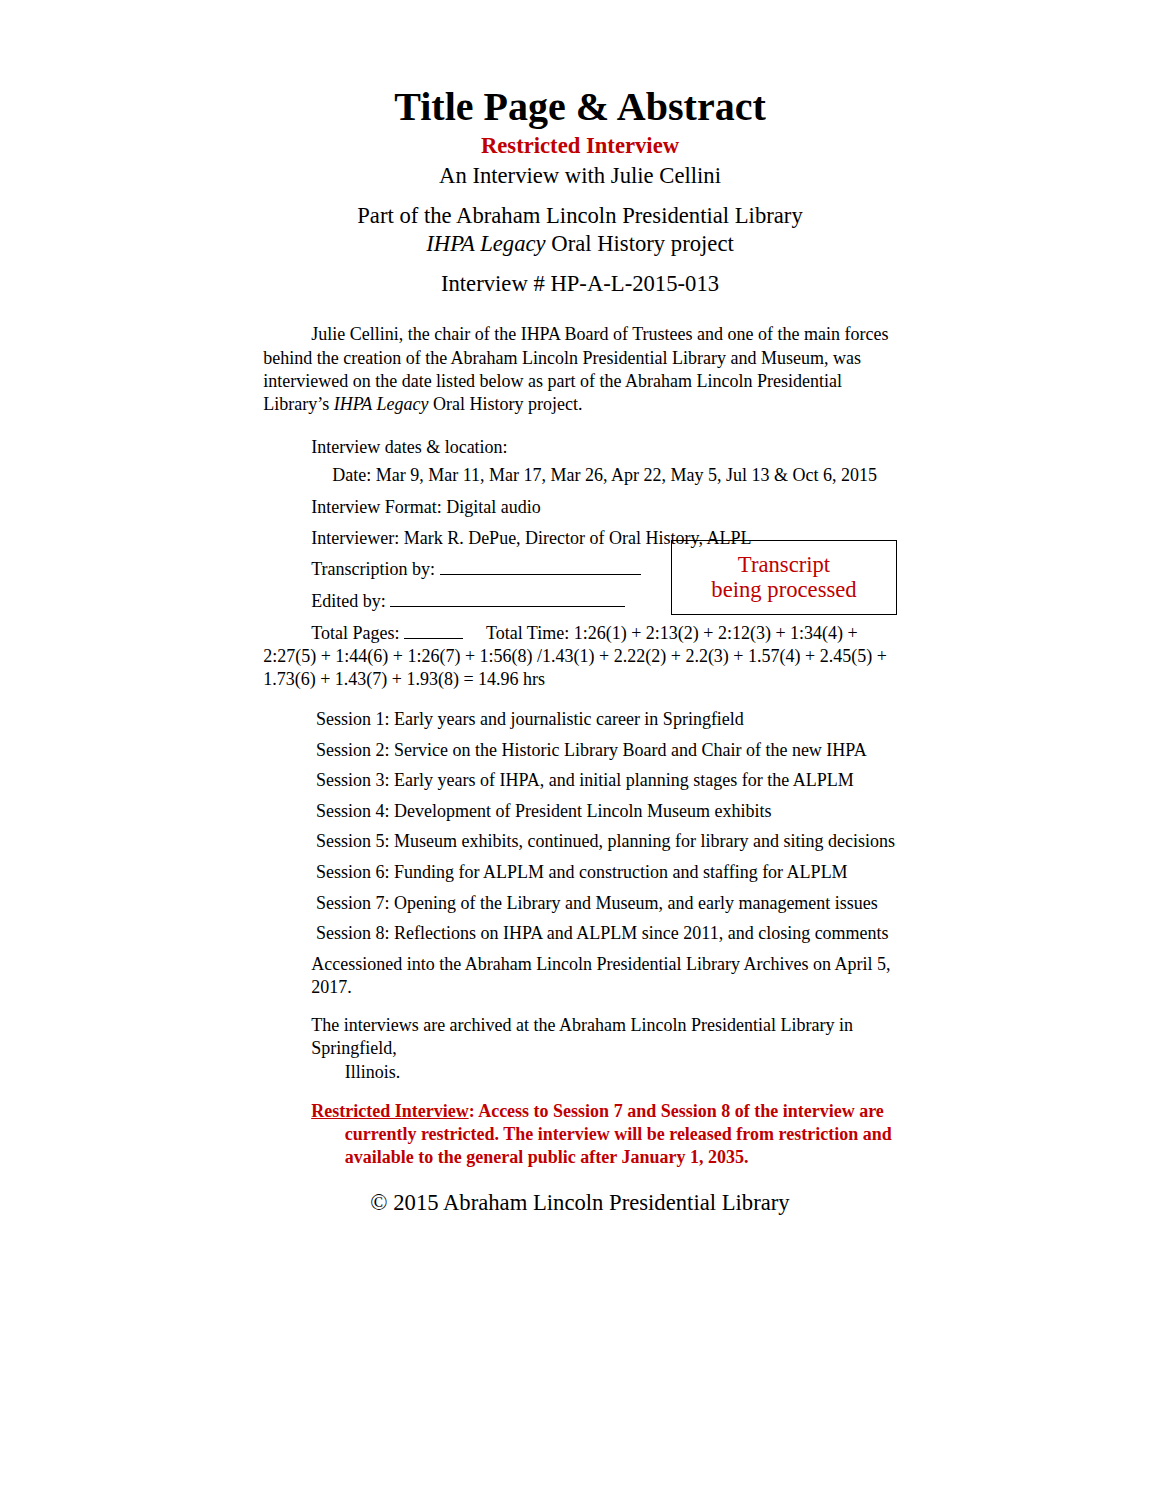Title Page & Abstract
Restricted Interview
An Interview with Julie Cellini
Part of the Abraham Lincoln Presidential Library
IHPA Legacy Oral History project
Interview # HP-A-L-2015-013
Julie Cellini, the chair of the IHPA Board of Trustees and one of the main forces behind the creation of the Abraham Lincoln Presidential Library and Museum, was interviewed on the date listed below as part of the Abraham Lincoln Presidential Library’s IHPA Legacy Oral History project.
Interview dates & location:
Date: Mar 9, Mar 11, Mar 17, Mar 26, Apr 22, May 5, Jul 13 & Oct 6, 2015
Interview Format: Digital audio
Interviewer: Mark R. DePue, Director of Oral History, ALPL
Transcription by:
Edited by:
Transcript
being processed
Total Pages: Total Time: 1:26(1) + 2:13(2) + 2:12(3) + 1:34(4) + 2:27(5) + 1:44(6) + 1:26(7) + 1:56(8) /1.43(1) + 2.22(2) + 2.2(3) + 1.57(4) + 2.45(5) + 1.73(6) + 1.43(7) + 1.93(8) = 14.96 hrs
Session 1: Early years and journalistic career in Springfield
Session 2: Service on the Historic Library Board and Chair of the new IHPA
Session 3: Early years of IHPA, and initial planning stages for the ALPLM
Session 4: Development of President Lincoln Museum exhibits
Session 5: Museum exhibits, continued, planning for library and siting decisions
Session 6: Funding for ALPLM and construction and staffing for ALPLM
Session 7: Opening of the Library and Museum, and early management issues
Session 8: Reflections on IHPA and ALPLM since 2011, and closing comments
Accessioned into the Abraham Lincoln Presidential Library Archives on April 5, 2017.
The interviews are archived at the Abraham Lincoln Presidential Library in Springfield, Illinois.
Restricted Interview: Access to Session 7 and Session 8 of the interview are currently restricted. The interview will be released from restriction and available to the general public after January 1, 2035.
© 2015 Abraham Lincoln Presidential Library